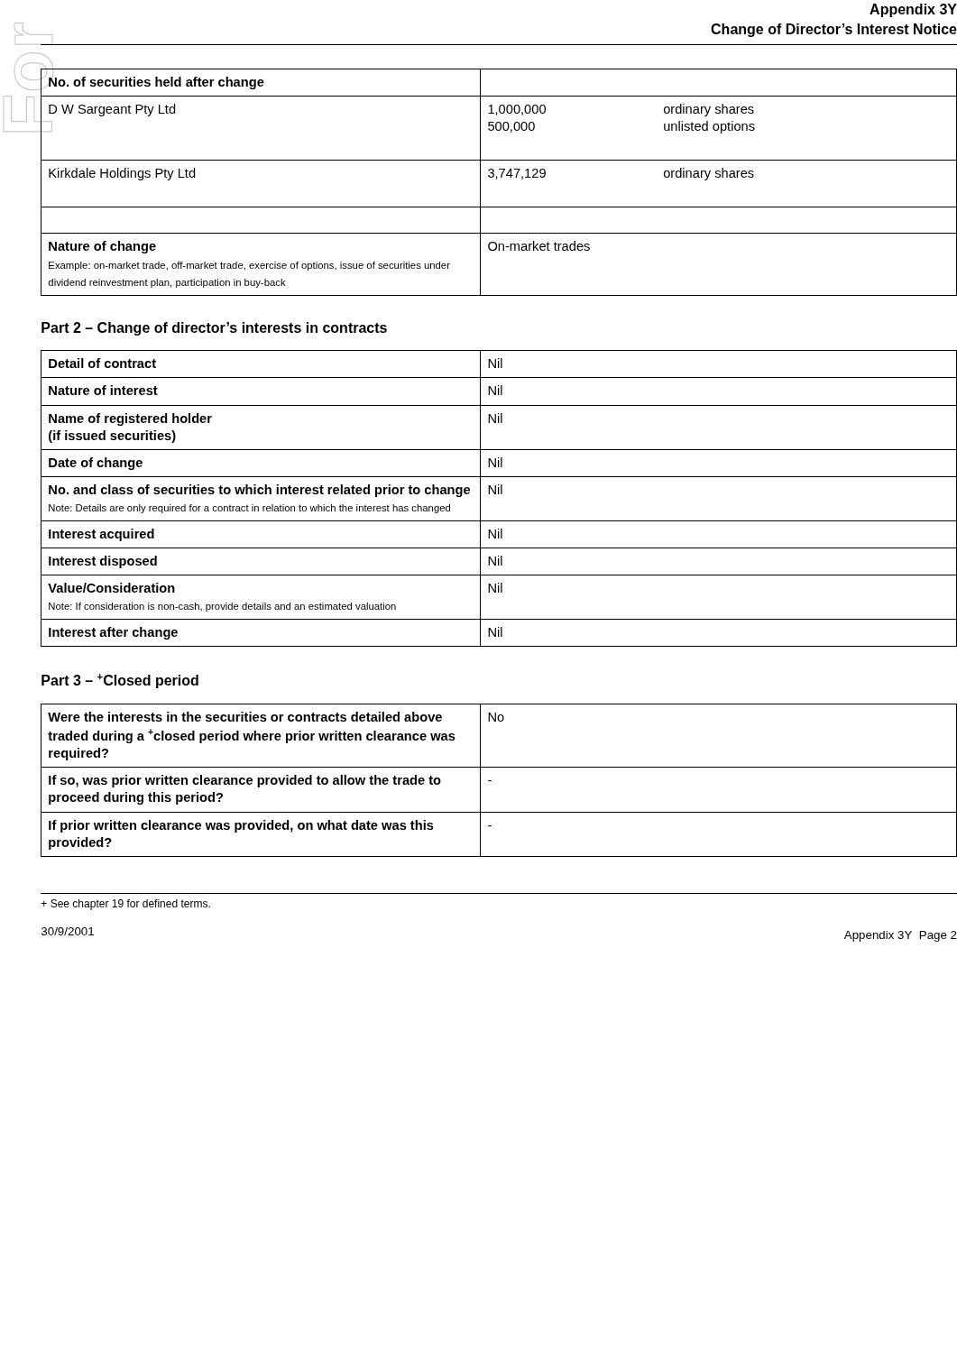For personal use only
Appendix 3Y
Change of Director’s Interest Notice
| No. of securities held after change | |
| D W Sargeant Pty Ltd | / 1,000,000 / ordinary shares / / 500,000 / unlisted options / |
| Kirkdale Holdings Pty Ltd | / 3,747,129 / ordinary shares / |
| Nature of change Example: on-market trade, off-market trade, exercise of options, issue of securities under dividend reinvestment plan, participation in buy-back | On-market trades |
Part 2 – Change of director’s interests in contracts
| Detail of contract | Nil |
| Nature of interest | Nil |
| Name of registered holder (if issued securities) | Nil |
| Date of change | Nil |
| No. and class of securities to which interest related prior to change Note: Details are only required for a contract in relation to which the interest has changed | Nil |
| Interest acquired | Nil |
| Interest disposed | Nil |
| Value/Consideration Note: If consideration is non-cash, provide details and an estimated valuation | Nil |
| Interest after change | Nil |
Part 3 – +Closed period
| Were the interests in the securities or contracts detailed above traded during a + closed period where prior written clearance was required? | No |
| If so, was prior written clearance provided to allow the trade to proceed during this period? | - |
| If prior written clearance was provided, on what date was this provided? | - |
+ See chapter 19 for defined terms.
30/9/2001
Appendix 3Y Page 2